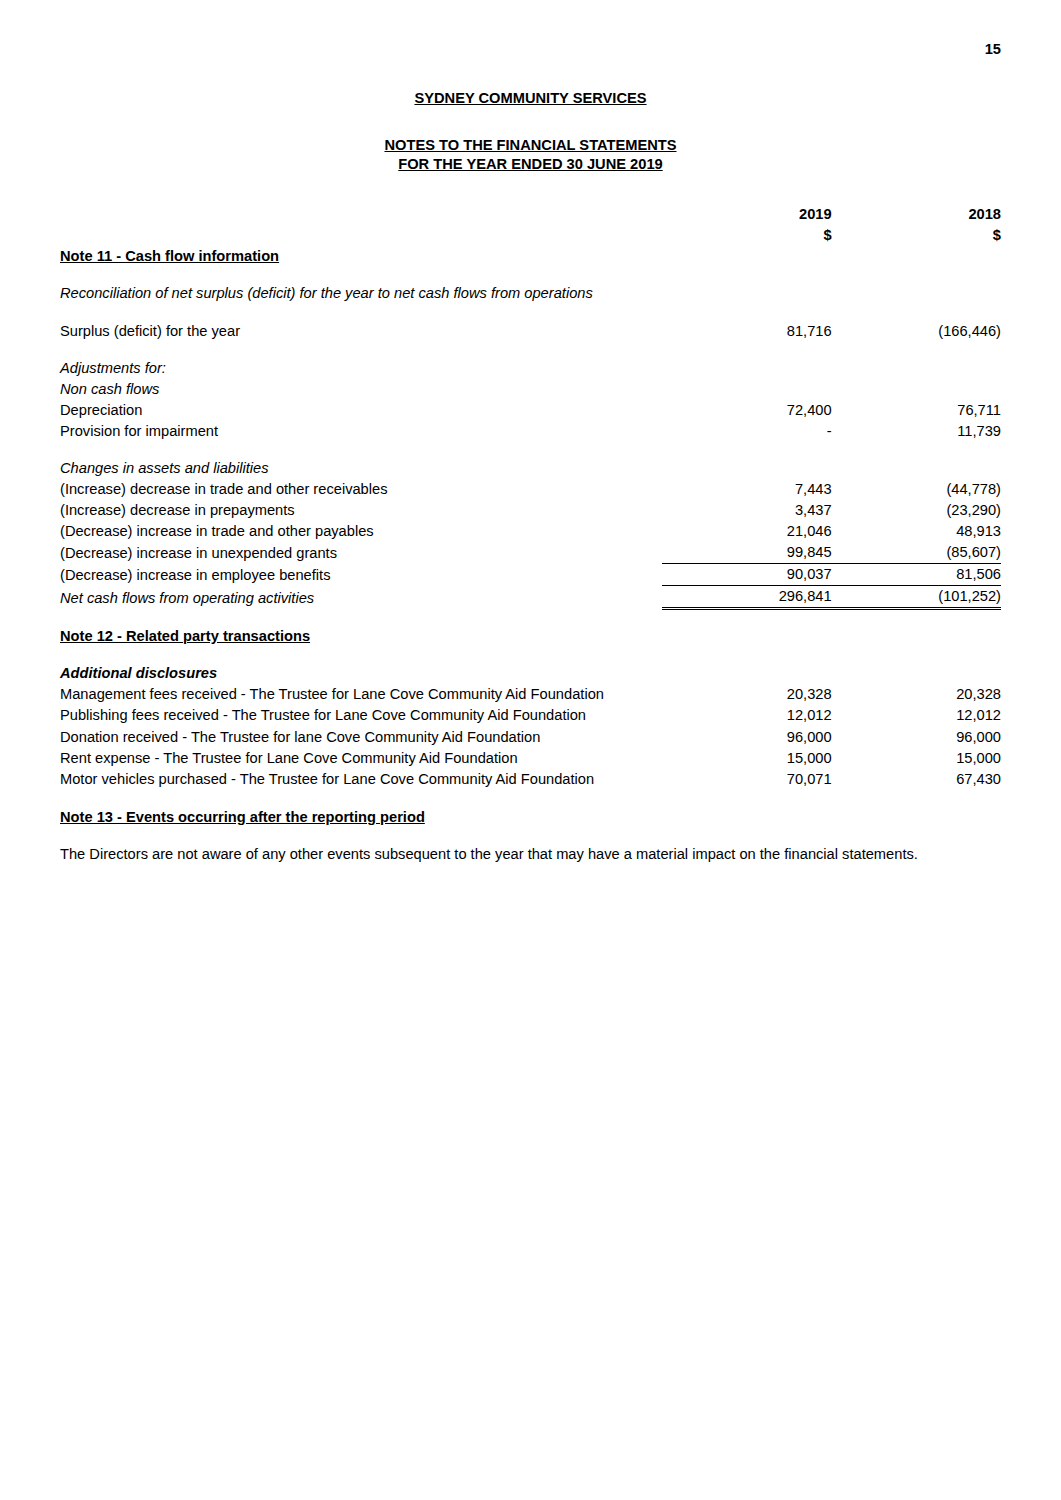15
SYDNEY COMMUNITY SERVICES
NOTES TO THE FINANCIAL STATEMENTS
FOR THE YEAR ENDED 30 JUNE 2019
| | 2019 | 2018 |
| | $ | $ |
| Note 11 - Cash flow information | | |
| Reconciliation of net surplus (deficit) for the year to net cash flows from operations | | |
| Surplus (deficit) for the year | 81,716 | (166,446) |
| Adjustments for: | | |
| Non cash flows | | |
| Depreciation | 72,400 | 76,711 |
| Provision for impairment | - | 11,739 |
| Changes in assets and liabilities | | |
| (Increase) decrease in trade and other receivables | 7,443 | (44,778) |
| (Increase) decrease in prepayments | 3,437 | (23,290) |
| (Decrease) increase in trade and other payables | 21,046 | 48,913 |
| (Decrease) increase in unexpended grants | 99,845 | (85,607) |
| (Decrease) increase in employee benefits | 90,037 | 81,506 |
| Net cash flows from operating activities | 296,841 | (101,252) |
| Note 12 - Related party transactions | | |
| Additional disclosures | | |
| Management fees received - The Trustee for Lane Cove Community Aid Foundation | 20,328 | 20,328 |
| Publishing fees received - The Trustee for Lane Cove Community Aid Foundation | 12,012 | 12,012 |
| Donation received - The Trustee for lane Cove Community Aid Foundation | 96,000 | 96,000 |
| Rent expense - The Trustee for Lane Cove Community Aid Foundation | 15,000 | 15,000 |
| Motor vehicles purchased - The Trustee for Lane Cove Community Aid Foundation | 70,071 | 67,430 |
Note 13 - Events occurring after the reporting period
The Directors are not aware of any other events subsequent to the year that may have a material impact on the financial statements.